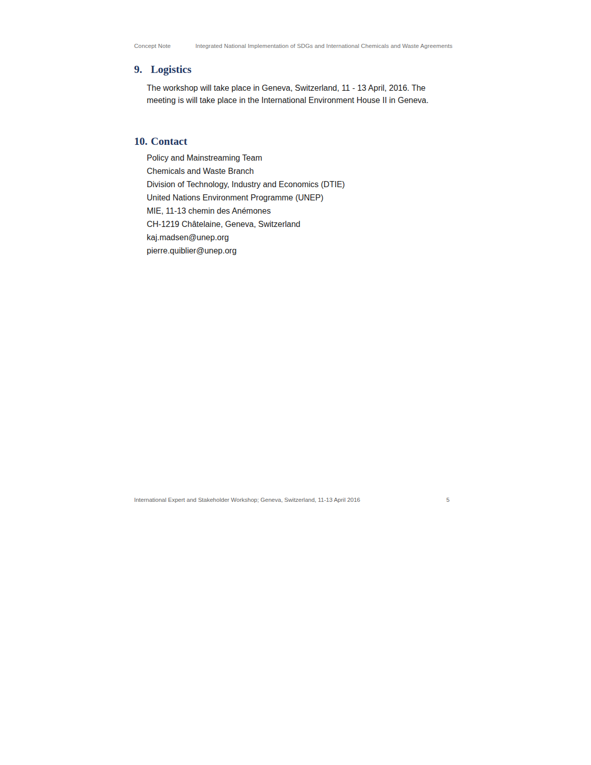Concept Note Integrated National Implementation of SDGs and International Chemicals and Waste Agreements
9. Logistics
The workshop will take place in Geneva, Switzerland, 11 - 13 April, 2016. The meeting is will take place in the International Environment House II in Geneva.
10. Contact
Policy and Mainstreaming Team
Chemicals and Waste Branch
Division of Technology, Industry and Economics (DTIE)
United Nations Environment Programme (UNEP)
MIE, 11-13 chemin des Anémones
CH-1219 Châtelaine, Geneva, Switzerland
kaj.madsen@unep.org
pierre.quiblier@unep.org
International Expert and Stakeholder Workshop; Geneva, Switzerland, 11-13 April 2016 5